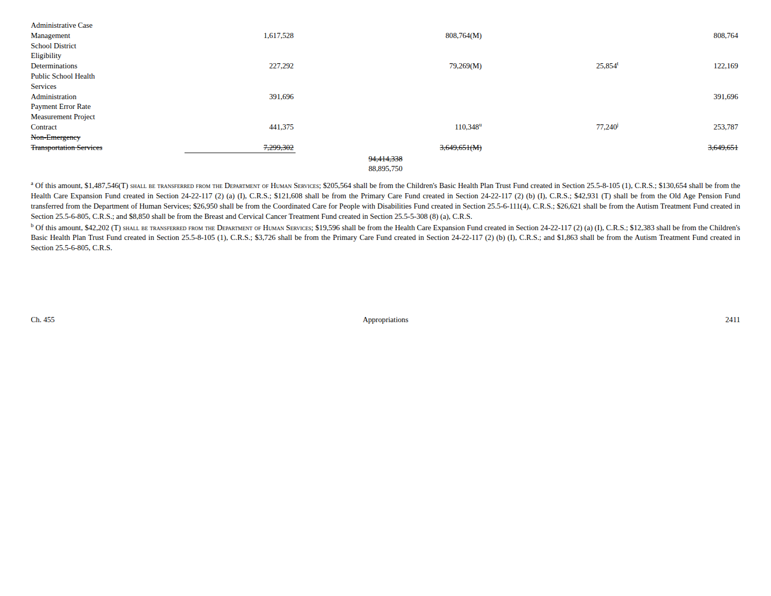| Administrative Case | | | | |
| Management | 1,617,528 | 808,764(M) | | 808,764 |
| School District | | | | |
| Eligibility | | | | |
| Determinations | 227,292 | 79,269(M) | 25,854 t | 122,169 |
| Public School Health | | | | |
| Services | | | | |
| Administration | 391,696 | | | 391,696 |
| Payment Error Rate | | | | |
| Measurement Project | | | | |
| Contract | 441,375 | 110,348 u | 77,240 j | 253,787 |
| Non-Emergency | | | | |
| Transportation Services | 7,299,302 | 3,649,651(M) | | 3,649,651 |
94,414,338
88,895,750
a Of this amount, $1,487,546(T) shall be transferred from the Department of Human Services; $205,564 shall be from the Children's Basic Health Plan Trust Fund created in Section 25.5-8-105 (1), C.R.S.; $130,654 shall be from the Health Care Expansion Fund created in Section 24-22-117 (2) (a) (I), C.R.S.; $121,608 shall be from the Primary Care Fund created in Section 24-22-117 (2) (b) (I), C.R.S.; $42,931 (T) shall be from the Old Age Pension Fund transferred from the Department of Human Services; $26,950 shall be from the Coordinated Care for People with Disabilities Fund created in Section 25.5-6-111(4), C.R.S.; $26,621 shall be from the Autism Treatment Fund created in Section 25.5-6-805, C.R.S.; and $8,850 shall be from the Breast and Cervical Cancer Treatment Fund created in Section 25.5-5-308 (8) (a), C.R.S.
b Of this amount, $42,202 (T) shall be transferred from the Department of Human Services; $19,596 shall be from the Health Care Expansion Fund created in Section 24-22-117 (2) (a) (I), C.R.S.; $12,383 shall be from the Children's Basic Health Plan Trust Fund created in Section 25.5-8-105 (1), C.R.S.; $3,726 shall be from the Primary Care Fund created in Section 24-22-117 (2) (b) (I), C.R.S.; and $1,863 shall be from the Autism Treatment Fund created in Section 25.5-6-805, C.R.S.
Ch. 455
Appropriations
2411